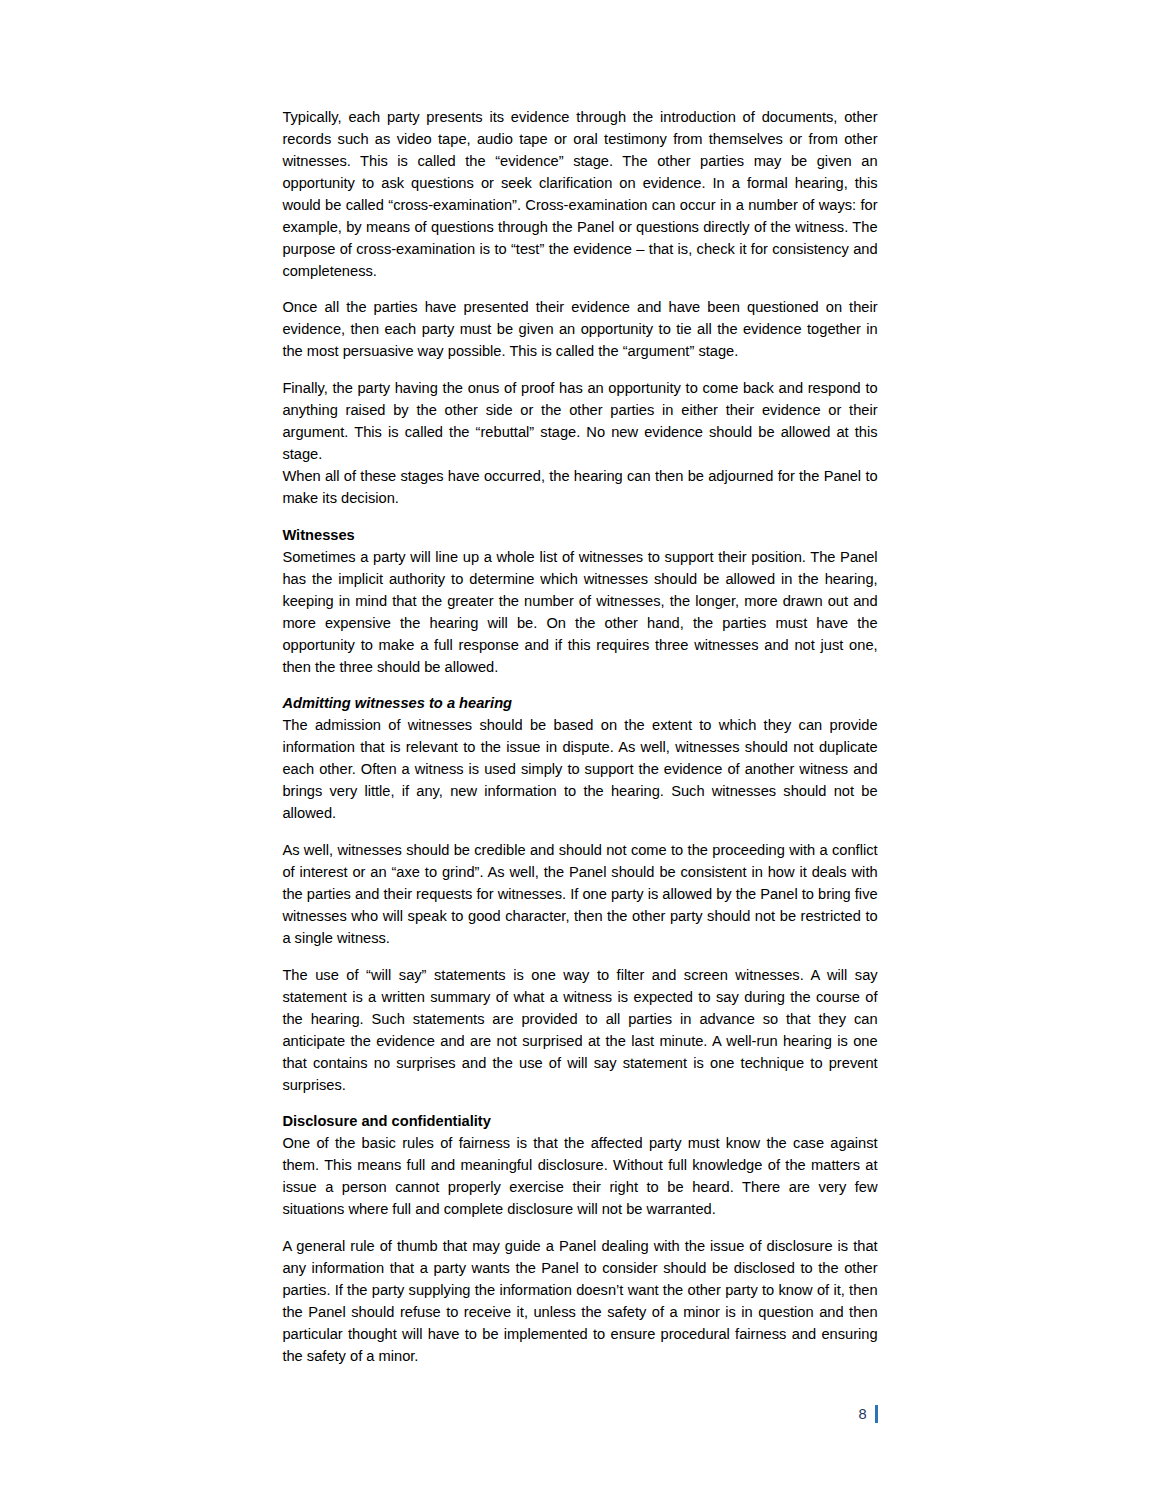Typically, each party presents its evidence through the introduction of documents, other records such as video tape, audio tape or oral testimony from themselves or from other witnesses. This is called the “evidence” stage. The other parties may be given an opportunity to ask questions or seek clarification on evidence. In a formal hearing, this would be called “cross-examination”. Cross-examination can occur in a number of ways: for example, by means of questions through the Panel or questions directly of the witness. The purpose of cross-examination is to “test” the evidence – that is, check it for consistency and completeness.
Once all the parties have presented their evidence and have been questioned on their evidence, then each party must be given an opportunity to tie all the evidence together in the most persuasive way possible. This is called the “argument” stage.
Finally, the party having the onus of proof has an opportunity to come back and respond to anything raised by the other side or the other parties in either their evidence or their argument. This is called the “rebuttal” stage. No new evidence should be allowed at this stage.
When all of these stages have occurred, the hearing can then be adjourned for the Panel to make its decision.
Witnesses
Sometimes a party will line up a whole list of witnesses to support their position. The Panel has the implicit authority to determine which witnesses should be allowed in the hearing, keeping in mind that the greater the number of witnesses, the longer, more drawn out and more expensive the hearing will be. On the other hand, the parties must have the opportunity to make a full response and if this requires three witnesses and not just one, then the three should be allowed.
Admitting witnesses to a hearing
The admission of witnesses should be based on the extent to which they can provide information that is relevant to the issue in dispute. As well, witnesses should not duplicate each other. Often a witness is used simply to support the evidence of another witness and brings very little, if any, new information to the hearing. Such witnesses should not be allowed.
As well, witnesses should be credible and should not come to the proceeding with a conflict of interest or an “axe to grind”. As well, the Panel should be consistent in how it deals with the parties and their requests for witnesses. If one party is allowed by the Panel to bring five witnesses who will speak to good character, then the other party should not be restricted to a single witness.
The use of “will say” statements is one way to filter and screen witnesses. A will say statement is a written summary of what a witness is expected to say during the course of the hearing. Such statements are provided to all parties in advance so that they can anticipate the evidence and are not surprised at the last minute. A well-run hearing is one that contains no surprises and the use of will say statement is one technique to prevent surprises.
Disclosure and confidentiality
One of the basic rules of fairness is that the affected party must know the case against them. This means full and meaningful disclosure. Without full knowledge of the matters at issue a person cannot properly exercise their right to be heard. There are very few situations where full and complete disclosure will not be warranted.
A general rule of thumb that may guide a Panel dealing with the issue of disclosure is that any information that a party wants the Panel to consider should be disclosed to the other parties. If the party supplying the information doesn’t want the other party to know of it, then the Panel should refuse to receive it, unless the safety of a minor is in question and then particular thought will have to be implemented to ensure procedural fairness and ensuring the safety of a minor.
8